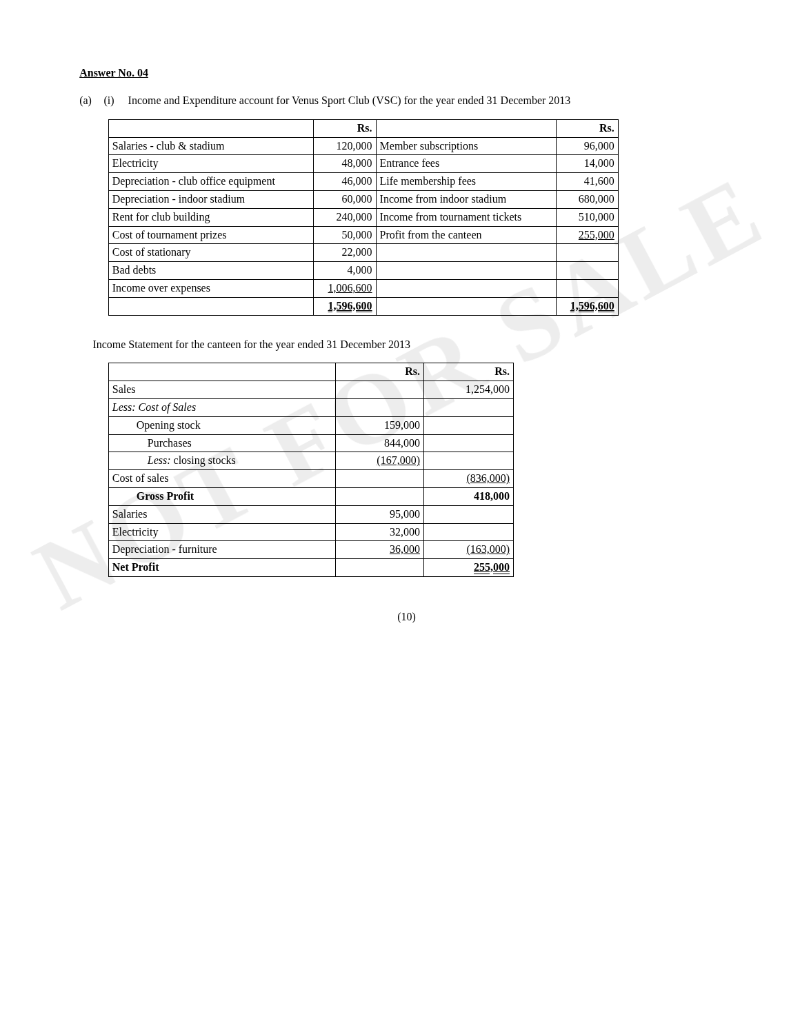NOT FOR SALE
Answer No. 04
(a)
(i)
Income and Expenditure account for Venus Sport Club (VSC) for the year ended 31 December 2013
| | Rs. | | Rs. |
| Salaries - club & stadium | 120,000 | Member subscriptions | 96,000 |
| Electricity | 48,000 | Entrance fees | 14,000 |
| Depreciation - club office equipment | 46,000 | Life membership fees | 41,600 |
| Depreciation - indoor stadium | 60,000 | Income from indoor stadium | 680,000 |
| Rent for club building | 240,000 | Income from tournament tickets | 510,000 |
| Cost of tournament prizes | 50,000 | Profit from the canteen | 255,000 |
| Cost of stationary | 22,000 | | |
| Bad debts | 4,000 | | |
| Income over expenses | 1,006,600 | | |
| | 1,596,600 | | 1,596,600 |
Income Statement for the canteen for the year ended 31 December 2013
| | Rs. | Rs. |
| Sales | | 1,254,000 |
| Less: Cost of Sales | | |
| Opening stock | 159,000 | |
| Purchases | 844,000 | |
| Less: closing stocks | (167,000) | |
| Cost of sales | | (836,000) |
| Gross Profit | | 418,000 |
| Salaries | 95,000 | |
| Electricity | 32,000 | |
| Depreciation - furniture | 36,000 | (163,000) |
| Net Profit | | 255,000 |
(10)